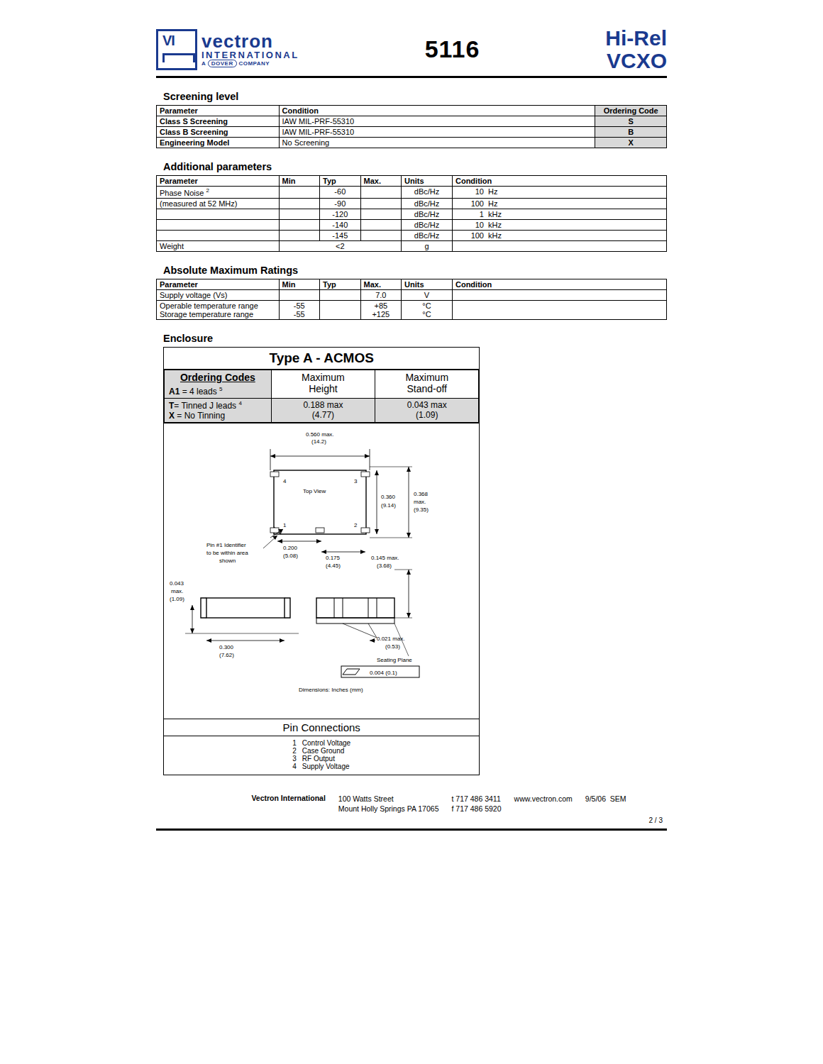vectron
INTERNATIONAL
A DOVER COMPANY
5116
Hi-Rel
VCXO
Screening level
| Parameter | Condition | Ordering Code |
| --- | --- | --- |
| Class S Screening | IAW MIL-PRF-55310 | S |
| Class B Screening | IAW MIL-PRF-55310 | B |
| Engineering Model | No Screening | X |
Additional parameters
| Parameter | Min | Typ | Max. | Units | Condition |
| --- | --- | --- | --- | --- | --- |
| Phase Noise 2 | | -60 | | dBc/Hz | 10 Hz |
| (measured at 52 MHz) | | -90 | | dBc/Hz | 100 Hz |
| | | -120 | | dBc/Hz | 1 kHz |
| | | -140 | | dBc/Hz | 10 kHz |
| | | -145 | | dBc/Hz | 100 kHz |
| Weight | <2 | g | |
Absolute Maximum Ratings
| Parameter | Min | Typ | Max. | Units | Condition |
| --- | --- | --- | --- | --- | --- |
| Supply voltage (Vs) | | | 7.0 | V | |
| Operable temperature range Storage temperature range | -55 -55 | | +85 +125 | °C °C | |
Enclosure
Type A - ACMOS
| Ordering Codes A1 = 4 leads 5 | Maximum Height | Maximum Stand-off |
| T = Tinned J leads 4 X = No Tinning | 0.188 max (4.77) | 0.043 max (1.09) |
0.560 max. (14.2) 4 3 Top View 1 2 0.360 (9.14) 0.368 max. (9.35) Pin #1 Identifier to be within area shown 0.200 (5.08) 0.175 (4.45) 0.145 max. (3.68) 0.043 max. (1.09) 0.300 (7.62) 0.021 max. (0.53) Seating Plane 0.004 (0.1) Dimensions: Inches (mm)
Pin Connections
| 1 | Control Voltage |
| 2 | Case Ground |
| 3 | RF Output |
| 4 | Supply Voltage |
Vectron International
100 Watts Street
Mount Holly Springs PA 17065
t 717 486 3411
f 717 486 5920
www.vectron.com
9/5/06 SEM
2 / 3